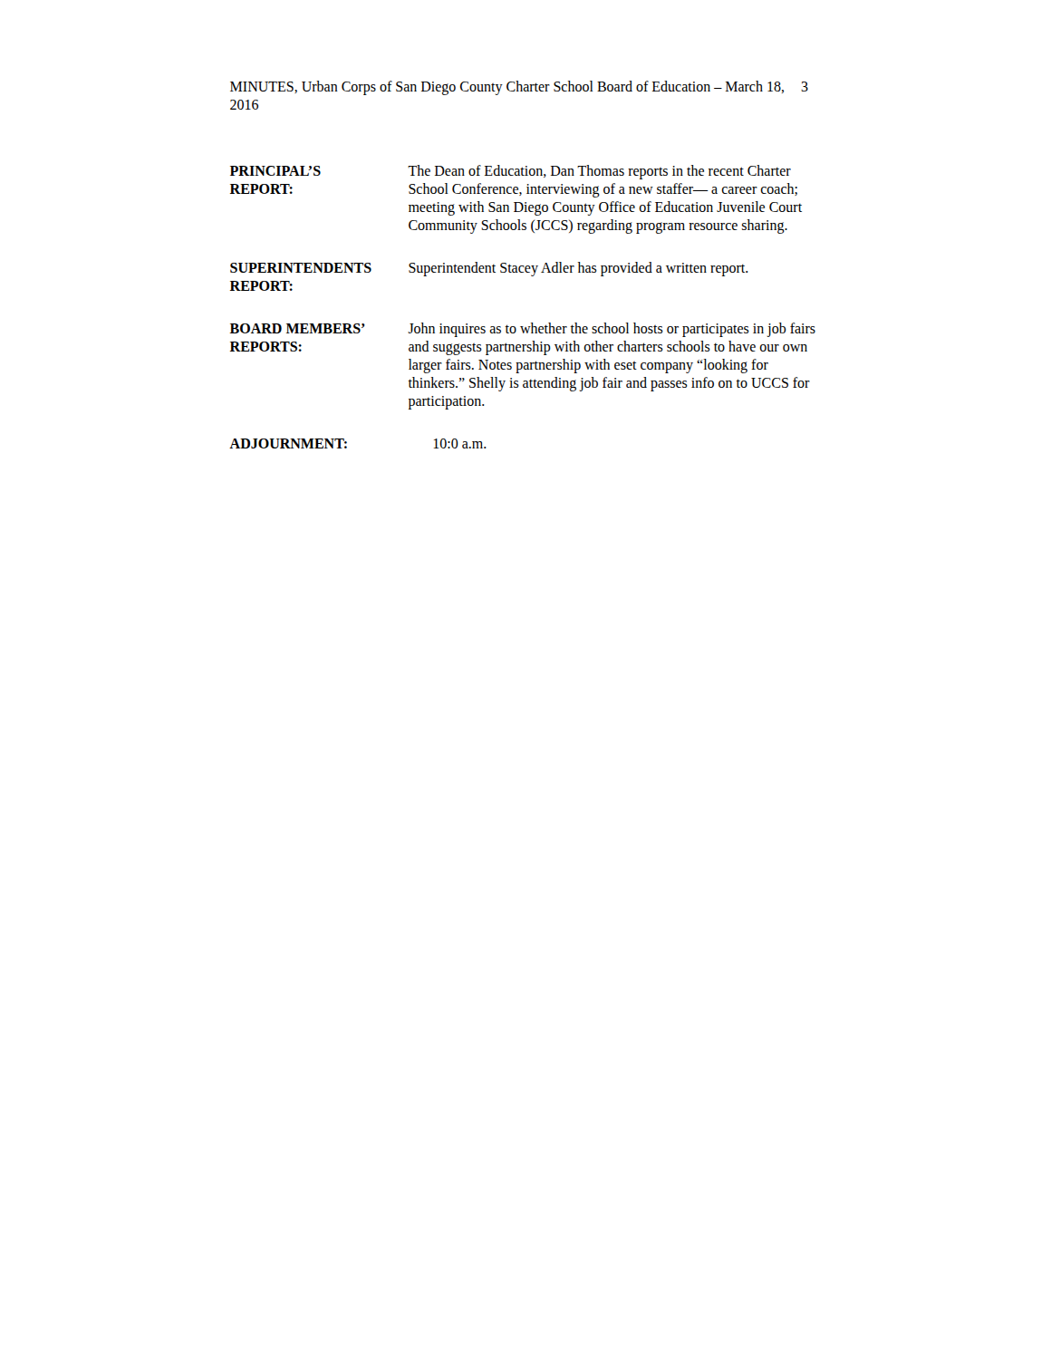MINUTES, Urban Corps of San Diego County Charter School Board of Education – March 18, 2016
3
| PRINCIPAL’S REPORT: | The Dean of Education, Dan Thomas reports in the recent Charter School Conference, interviewing of a new staffer— a career coach; meeting with San Diego County Office of Education Juvenile Court Community Schools (JCCS) regarding program resource sharing. |
| SUPERINTENDENTS REPORT: | Superintendent Stacey Adler has provided a written report. |
| BOARD MEMBERS’ REPORTS: | John inquires as to whether the school hosts or participates in job fairs and suggests partnership with other charters schools to have our own larger fairs. Notes partnership with eset company “looking for thinkers.” Shelly is attending job fair and passes info on to UCCS for participation. |
| ADJOURNMENT: | 10:0 a.m. |